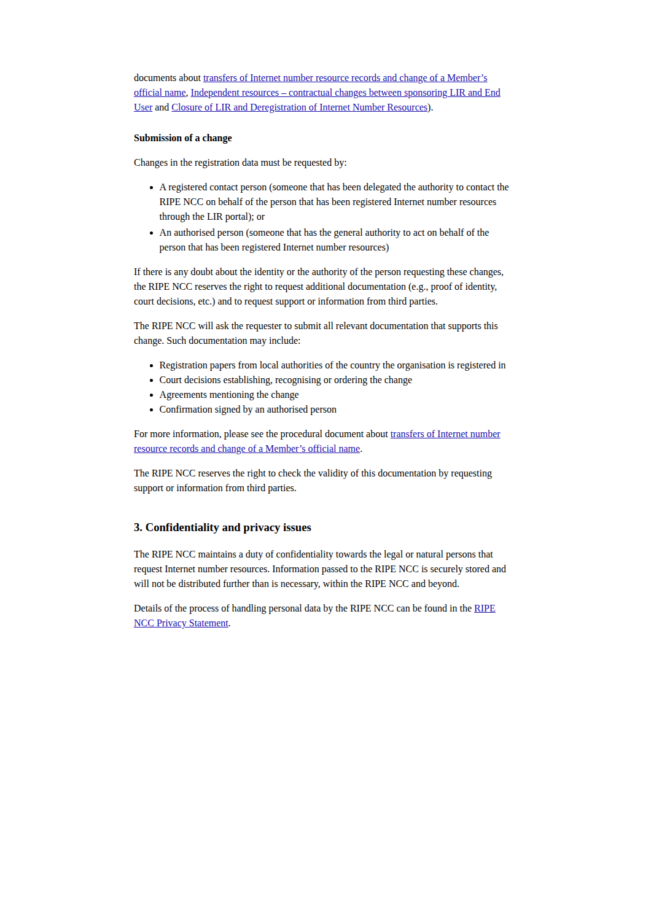documents about transfers of Internet number resource records and change of a Member’s official name, Independent resources – contractual changes between sponsoring LIR and End User and Closure of LIR and Deregistration of Internet Number Resources).
Submission of a change
Changes in the registration data must be requested by:
A registered contact person (someone that has been delegated the authority to contact the RIPE NCC on behalf of the person that has been registered Internet number resources through the LIR portal); or
An authorised person (someone that has the general authority to act on behalf of the person that has been registered Internet number resources)
If there is any doubt about the identity or the authority of the person requesting these changes, the RIPE NCC reserves the right to request additional documentation (e.g., proof of identity, court decisions, etc.) and to request support or information from third parties.
The RIPE NCC will ask the requester to submit all relevant documentation that supports this change. Such documentation may include:
Registration papers from local authorities of the country the organisation is registered in
Court decisions establishing, recognising or ordering the change
Agreements mentioning the change
Confirmation signed by an authorised person
For more information, please see the procedural document about transfers of Internet number resource records and change of a Member’s official name.
The RIPE NCC reserves the right to check the validity of this documentation by requesting support or information from third parties.
3. Confidentiality and privacy issues
The RIPE NCC maintains a duty of confidentiality towards the legal or natural persons that request Internet number resources. Information passed to the RIPE NCC is securely stored and will not be distributed further than is necessary, within the RIPE NCC and beyond.
Details of the process of handling personal data by the RIPE NCC can be found in the RIPE NCC Privacy Statement.